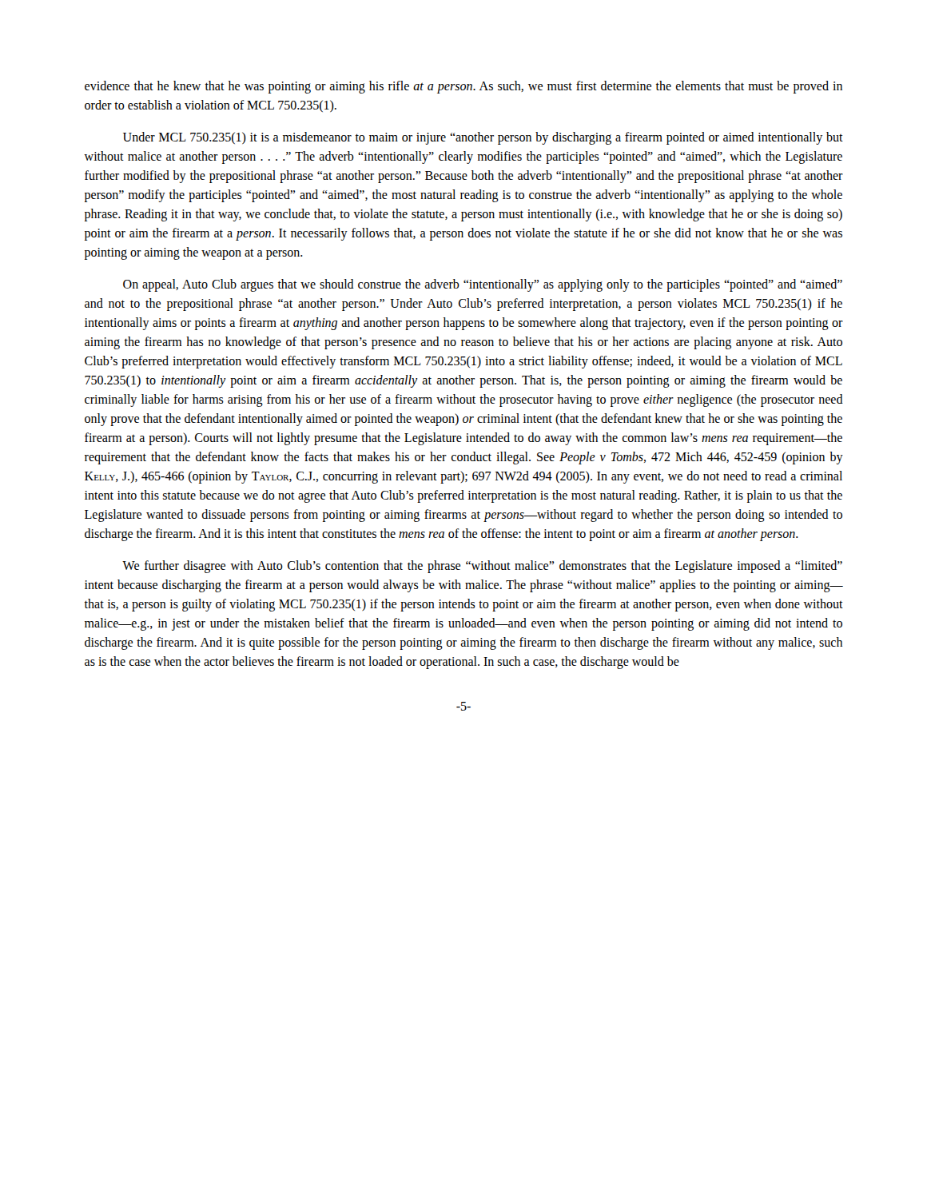evidence that he knew that he was pointing or aiming his rifle at a person. As such, we must first determine the elements that must be proved in order to establish a violation of MCL 750.235(1).
Under MCL 750.235(1) it is a misdemeanor to maim or injure “another person by discharging a firearm pointed or aimed intentionally but without malice at another person . . . .” The adverb “intentionally” clearly modifies the participles “pointed” and “aimed”, which the Legislature further modified by the prepositional phrase “at another person.” Because both the adverb “intentionally” and the prepositional phrase “at another person” modify the participles “pointed” and “aimed”, the most natural reading is to construe the adverb “intentionally” as applying to the whole phrase. Reading it in that way, we conclude that, to violate the statute, a person must intentionally (i.e., with knowledge that he or she is doing so) point or aim the firearm at a person. It necessarily follows that, a person does not violate the statute if he or she did not know that he or she was pointing or aiming the weapon at a person.
On appeal, Auto Club argues that we should construe the adverb “intentionally” as applying only to the participles “pointed” and “aimed” and not to the prepositional phrase “at another person.” Under Auto Club’s preferred interpretation, a person violates MCL 750.235(1) if he intentionally aims or points a firearm at anything and another person happens to be somewhere along that trajectory, even if the person pointing or aiming the firearm has no knowledge of that person’s presence and no reason to believe that his or her actions are placing anyone at risk. Auto Club’s preferred interpretation would effectively transform MCL 750.235(1) into a strict liability offense; indeed, it would be a violation of MCL 750.235(1) to intentionally point or aim a firearm accidentally at another person. That is, the person pointing or aiming the firearm would be criminally liable for harms arising from his or her use of a firearm without the prosecutor having to prove either negligence (the prosecutor need only prove that the defendant intentionally aimed or pointed the weapon) or criminal intent (that the defendant knew that he or she was pointing the firearm at a person). Courts will not lightly presume that the Legislature intended to do away with the common law’s mens rea requirement—the requirement that the defendant know the facts that makes his or her conduct illegal. See People v Tombs, 472 Mich 446, 452-459 (opinion by Kelly, J.), 465-466 (opinion by Taylor, C.J., concurring in relevant part); 697 NW2d 494 (2005). In any event, we do not need to read a criminal intent into this statute because we do not agree that Auto Club’s preferred interpretation is the most natural reading. Rather, it is plain to us that the Legislature wanted to dissuade persons from pointing or aiming firearms at persons—without regard to whether the person doing so intended to discharge the firearm. And it is this intent that constitutes the mens rea of the offense: the intent to point or aim a firearm at another person.
We further disagree with Auto Club’s contention that the phrase “without malice” demonstrates that the Legislature imposed a “limited” intent because discharging the firearm at a person would always be with malice. The phrase “without malice” applies to the pointing or aiming—that is, a person is guilty of violating MCL 750.235(1) if the person intends to point or aim the firearm at another person, even when done without malice—e.g., in jest or under the mistaken belief that the firearm is unloaded—and even when the person pointing or aiming did not intend to discharge the firearm. And it is quite possible for the person pointing or aiming the firearm to then discharge the firearm without any malice, such as is the case when the actor believes the firearm is not loaded or operational. In such a case, the discharge would be
-5-